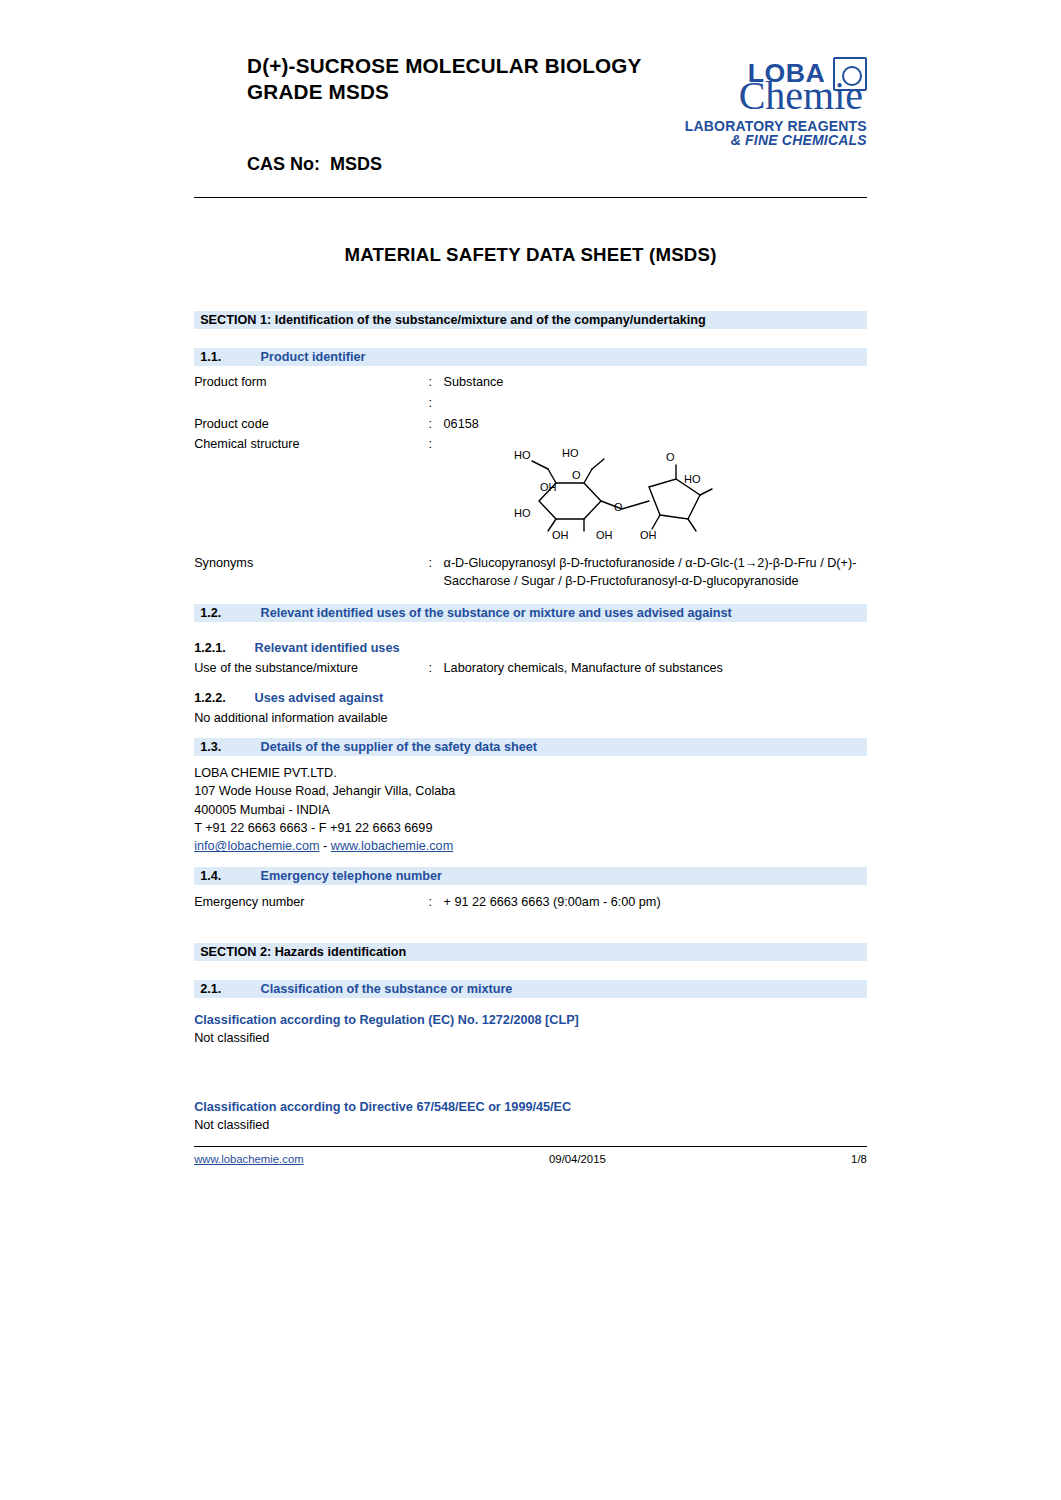D(+)-SUCROSE MOLECULAR BIOLOGY
GRADE MSDS
CAS No: MSDS
LOBA
Chemie
LABORATORY REAGENTS
& FINE CHEMICALS
MATERIAL SAFETY DATA SHEET (MSDS)
SECTION 1: Identification of the substance/mixture and of the company/undertaking
1.1. Product identifier
Product form
:
Substance
:
Product code
:
06158
Chemical structure
:
HO HO O OH HO OH OH OH O HO O
Synonyms
:
α-D-Glucopyranosyl β-D-fructofuranoside / α-D-Glc-(1→2)-β-D-Fru / D(+)-Saccharose / Sugar / β-D-Fructofuranosyl-α-D-glucopyranoside
1.2. Relevant identified uses of the substance or mixture and uses advised against
1.2.1. Relevant identified uses
Use of the substance/mixture
:
Laboratory chemicals, Manufacture of substances
1.2.2. Uses advised against
No additional information available
1.3. Details of the supplier of the safety data sheet
LOBA CHEMIE PVT.LTD.
107 Wode House Road, Jehangir Villa, Colaba
400005 Mumbai - INDIA
T +91 22 6663 6663 - F +91 22 6663 6699
info@lobachemie.com - www.lobachemie.com
1.4. Emergency telephone number
Emergency number
:
+ 91 22 6663 6663 (9:00am - 6:00 pm)
SECTION 2: Hazards identification
2.1. Classification of the substance or mixture
Classification according to Regulation (EC) No. 1272/2008 [CLP]
Not classified
Classification according to Directive 67/548/EEC or 1999/45/EC
Not classified
www.lobachemie.com 09/04/2015 1/8